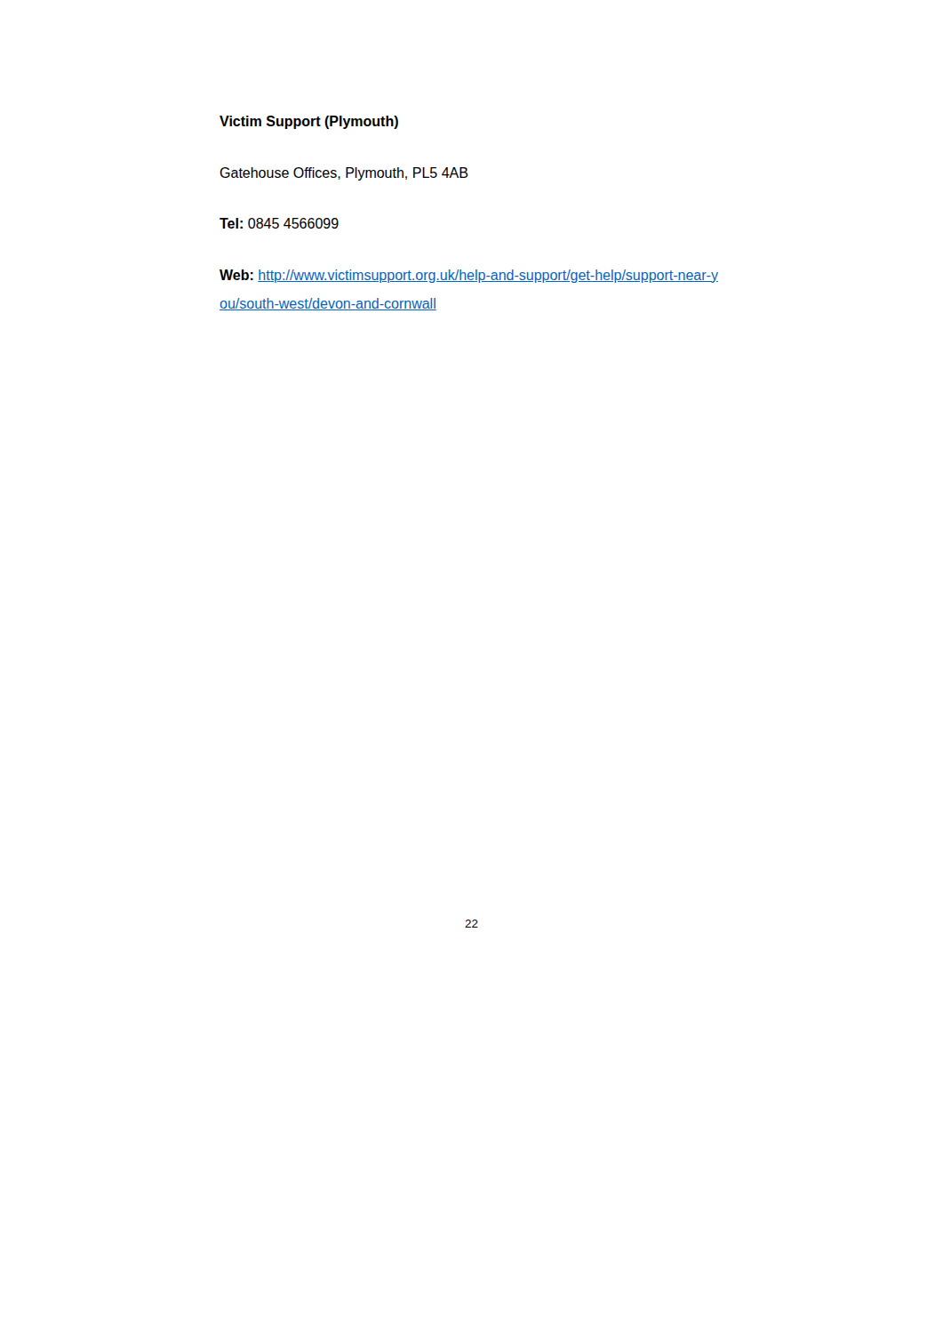Victim Support (Plymouth)
Gatehouse Offices, Plymouth, PL5 4AB
Tel: 0845 4566099
Web: http://www.victimsupport.org.uk/help-and-support/get-help/support-near-you/south-west/devon-and-cornwall
22